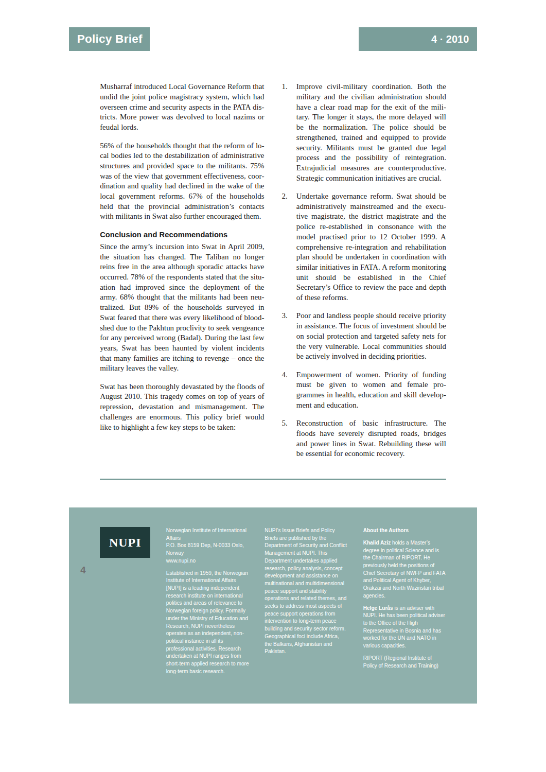Policy Brief
4 · 2010
4
Musharraf introduced Local Governance Reform that undid the joint police magistracy system, which had overseen crime and security aspects in the PATA districts. More power was devolved to local nazims or feudal lords.
56% of the households thought that the reform of local bodies led to the destabilization of administrative structures and provided space to the militants. 75% was of the view that government effectiveness, coordination and quality had declined in the wake of the local government reforms. 67% of the households held that the provincial administration’s contacts with militants in Swat also further encouraged them.
Conclusion and Recommendations
Since the army’s incursion into Swat in April 2009, the situation has changed. The Taliban no longer reins free in the area although sporadic attacks have occurred. 78% of the respondents stated that the situation had improved since the deployment of the army. 68% thought that the militants had been neutralized. But 89% of the households surveyed in Swat feared that there was every likelihood of bloodshed due to the Pakhtun proclivity to seek vengeance for any perceived wrong (Badal). During the last few years, Swat has been haunted by violent incidents that many families are itching to revenge – once the military leaves the valley.
Swat has been thoroughly devastated by the floods of August 2010. This tragedy comes on top of years of repression, devastation and mismanagement. The challenges are enormous. This policy brief would like to highlight a few key steps to be taken:
Improve civil-military coordination. Both the military and the civilian administration should have a clear road map for the exit of the military. The longer it stays, the more delayed will be the normalization. The police should be strengthened, trained and equipped to provide security. Militants must be granted due legal process and the possibility of reintegration. Extrajudicial measures are counterproductive. Strategic communication initiatives are crucial.
Undertake governance reform. Swat should be administratively mainstreamed and the executive magistrate, the district magistrate and the police re-established in consonance with the model practised prior to 12 October 1999. A comprehensive re-integration and rehabilitation plan should be undertaken in coordination with similar initiatives in FATA. A reform monitoring unit should be established in the Chief Secretary’s Office to review the pace and depth of these reforms.
Poor and landless people should receive priority in assistance. The focus of investment should be on social protection and targeted safety nets for the very vulnerable. Local communities should be actively involved in deciding priorities.
Empowerment of women. Priority of funding must be given to women and female programmes in health, education and skill development and education.
Reconstruction of basic infrastructure. The floods have severely disrupted roads, bridges and power lines in Swat. Rebuilding these will be essential for economic recovery.
NUPI
Norwegian Institute of International Affairs
P.O. Box 8159 Dep, N-0033 Oslo, Norway
www.nupi.no
Established in 1959, the Norwegian Institute of International Affairs [NUPI] is a leading independent research institute on international politics and areas of relevance to Norwegian foreign policy. Formally under the Ministry of Education and Research, NUPI nevertheless operates as an independent, non-political instance in all its professional activities. Research undertaken at NUPI ranges from short-term applied research to more long-term basic research.
NUPI’s Issue Briefs and Policy Briefs are published by the Department of Security and Conflict Management at NUPI. This Department undertakes applied research, policy analysis, concept development and assistance on multinational and multidimensional peace support and stability operations and related themes, and seeks to address most aspects of peace support operations from intervention to long-term peace building and security sector reform. Geographical foci include Africa, the Balkans, Afghanistan and Pakistan.
About the Authors
Khalid Aziz holds a Master’s degree in political Science and is the Chairman of RIPORT. He previously held the positions of Chief Secretary of NWFP and FATA and Political Agent of Khyber, Orakzai and North Waziristan tribal agencies.
Helge Lurås is an adviser with NUPI. He has been political adviser to the Office of the High Representative in Bosnia and has worked for the UN and NATO in various capacities.
RIPORT (Regional Institute of Policy of Research and Training)